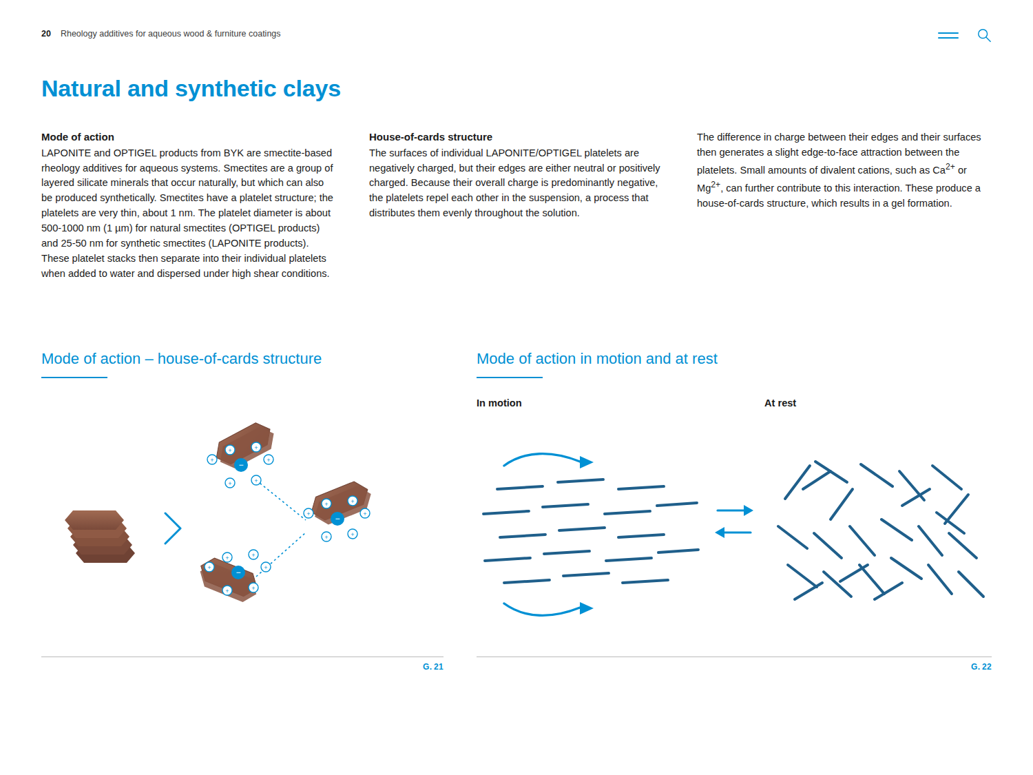20 Rheology additives for aqueous wood & furniture coatings
Natural and synthetic clays
Mode of action
LAPONITE and OPTIGEL products from BYK are smectite-based rheology additives for aqueous systems. Smectites are a group of layered silicate minerals that occur naturally, but which can also be produced synthetically. Smectites have a platelet structure; the platelets are very thin, about 1 nm. The platelet diameter is about 500-1000 nm (1 µm) for natural smectites (OPTIGEL products) and 25-50 nm for synthetic smectites (LAPONITE products). These platelet stacks then separate into their individual platelets when added to water and dispersed under high shear conditions.
House-of-cards structure
The surfaces of individual LAPONITE/OPTIGEL platelets are negatively charged, but their edges are either neutral or positively charged. Because their overall charge is predominantly negative, the platelets repel each other in the suspension, a process that distributes them evenly throughout the solution.
The difference in charge between their edges and their surfaces then generates a slight edge-to-face attraction between the platelets. Small amounts of divalent cations, such as Ca2+ or Mg2+, can further contribute to this interaction. These produce a house-of-cards structure, which results in a gel formation.
Mode of action – house-of-cards structure
+ + + + + + − + + + + + + − + + + + + + −
G. 21
Mode of action in motion and at rest
In motion
At rest
G. 22